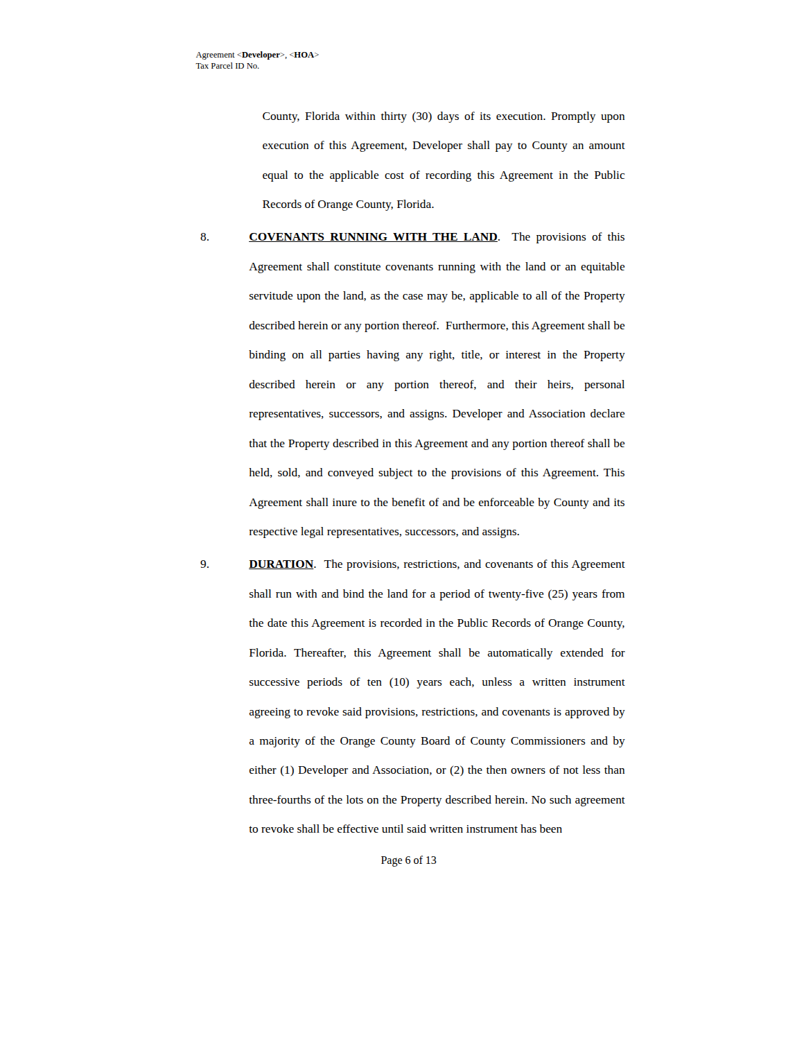Agreement <Developer>, <HOA> Tax Parcel ID No.
County, Florida within thirty (30) days of its execution. Promptly upon execution of this Agreement, Developer shall pay to County an amount equal to the applicable cost of recording this Agreement in the Public Records of Orange County, Florida.
8.
COVENANTS RUNNING WITH THE LAND. The provisions of this Agreement shall constitute covenants running with the land or an equitable servitude upon the land, as the case may be, applicable to all of the Property described herein or any portion thereof. Furthermore, this Agreement shall be binding on all parties having any right, title, or interest in the Property described herein or any portion thereof, and their heirs, personal representatives, successors, and assigns. Developer and Association declare that the Property described in this Agreement and any portion thereof shall be held, sold, and conveyed subject to the provisions of this Agreement. This Agreement shall inure to the benefit of and be enforceable by County and its respective legal representatives, successors, and assigns.
9.
DURATION. The provisions, restrictions, and covenants of this Agreement shall run with and bind the land for a period of twenty-five (25) years from the date this Agreement is recorded in the Public Records of Orange County, Florida. Thereafter, this Agreement shall be automatically extended for successive periods of ten (10) years each, unless a written instrument agreeing to revoke said provisions, restrictions, and covenants is approved by a majority of the Orange County Board of County Commissioners and by either (1) Developer and Association, or (2) the then owners of not less than three-fourths of the lots on the Property described herein. No such agreement to revoke shall be effective until said written instrument has been
Page 6 of 13